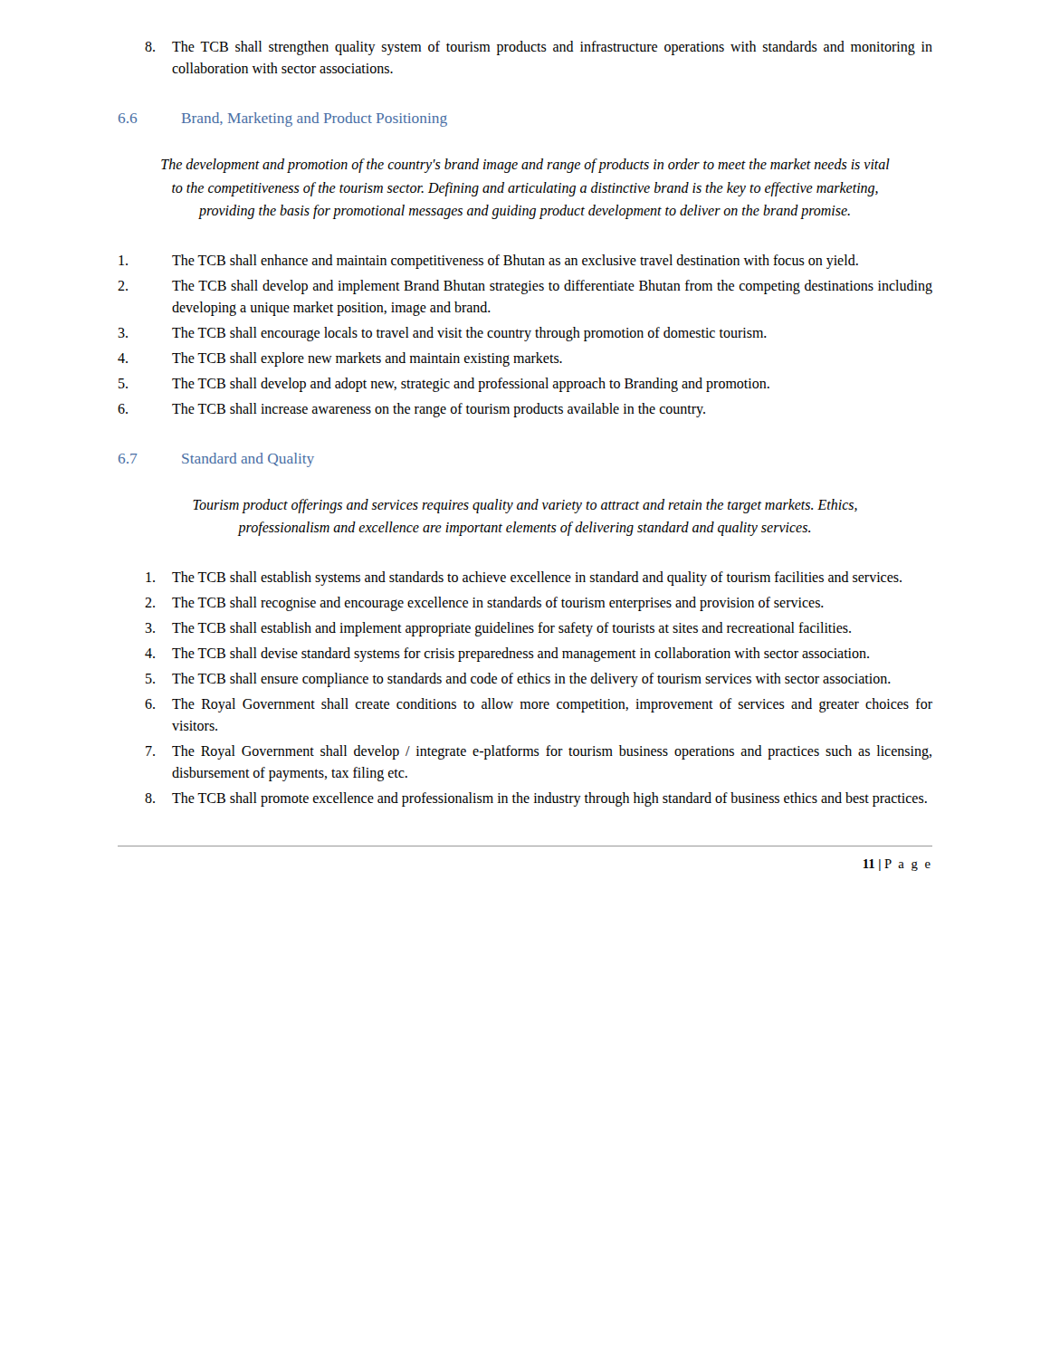8.
The TCB shall strengthen quality system of tourism products and infrastructure operations with standards and monitoring in collaboration with sector associations.
6.6 Brand, Marketing and Product Positioning
The development and promotion of the country's brand image and range of products in order to meet the market needs is vital to the competitiveness of the tourism sector. Defining and articulating a distinctive brand is the key to effective marketing, providing the basis for promotional messages and guiding product development to deliver on the brand promise.
1. The TCB shall enhance and maintain competitiveness of Bhutan as an exclusive travel destination with focus on yield.
2. The TCB shall develop and implement Brand Bhutan strategies to differentiate Bhutan from the competing destinations including developing a unique market position, image and brand.
3. The TCB shall encourage locals to travel and visit the country through promotion of domestic tourism.
4. The TCB shall explore new markets and maintain existing markets.
5. The TCB shall develop and adopt new, strategic and professional approach to Branding and promotion.
6. The TCB shall increase awareness on the range of tourism products available in the country.
6.7 Standard and Quality
Tourism product offerings and services requires quality and variety to attract and retain the target markets. Ethics, professionalism and excellence are important elements of delivering standard and quality services.
1. The TCB shall establish systems and standards to achieve excellence in standard and quality of tourism facilities and services.
2. The TCB shall recognise and encourage excellence in standards of tourism enterprises and provision of services.
3. The TCB shall establish and implement appropriate guidelines for safety of tourists at sites and recreational facilities.
4. The TCB shall devise standard systems for crisis preparedness and management in collaboration with sector association.
5. The TCB shall ensure compliance to standards and code of ethics in the delivery of tourism services with sector association.
6. The Royal Government shall create conditions to allow more competition, improvement of services and greater choices for visitors.
7. The Royal Government shall develop / integrate e-platforms for tourism business operations and practices such as licensing, disbursement of payments, tax filing etc.
8. The TCB shall promote excellence and professionalism in the industry through high standard of business ethics and best practices.
11 | P a g e